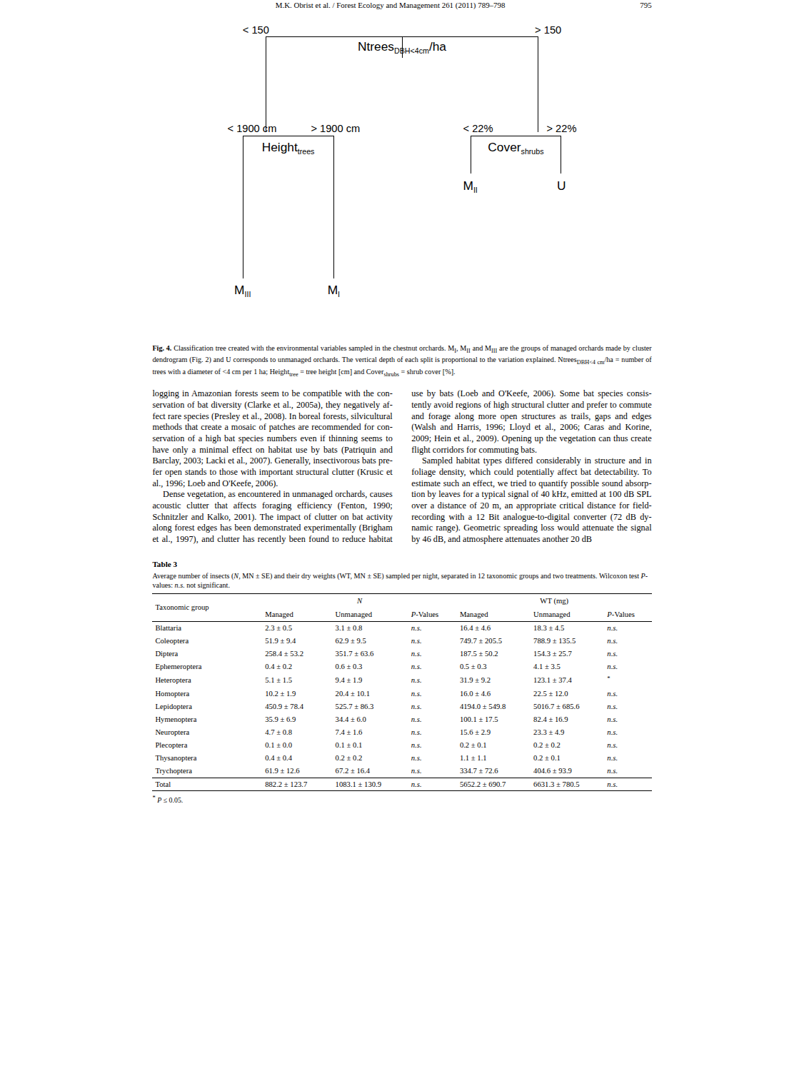M.K. Obrist et al. / Forest Ecology and Management 261 (2011) 789–798
795
< 150
> 150
NtreesDBH<4cm/ha
< 1900 cm
> 1900 cm
Heighttrees
MIII
MI
< 22%
> 22%
Covershrubs
MII
U
Fig. 4. Classification tree created with the environmental variables sampled in the chestnut orchards. MI, MII and MIII are the groups of managed orchards made by cluster dendrogram (Fig. 2) and U corresponds to unmanaged orchards. The vertical depth of each split is proportional to the variation explained. NtreesDBH<4 cm/ha = number of trees with a diameter of <4 cm per 1 ha; Heighttree = tree height [cm] and Covershrubs = shrub cover [%].
logging in Amazonian forests seem to be compatible with the conservation of bat diversity (Clarke et al., 2005a), they negatively affect rare species (Presley et al., 2008). In boreal forests, silvicultural methods that create a mosaic of patches are recommended for conservation of a high bat species numbers even if thinning seems to have only a minimal effect on habitat use by bats (Patriquin and Barclay, 2003; Lacki et al., 2007). Generally, insectivorous bats prefer open stands to those with important structural clutter (Krusic et al., 1996; Loeb and O'Keefe, 2006).
Dense vegetation, as encountered in unmanaged orchards, causes acoustic clutter that affects foraging efficiency (Fenton, 1990; Schnitzler and Kalko, 2001). The impact of clutter on bat activity along forest edges has been demonstrated experimentally (Brigham et al., 1997), and clutter has recently been found to reduce habitat use by bats (Loeb and O'Keefe, 2006). Some bat species consistently avoid regions of high structural clutter and prefer to commute and forage along more open structures as trails, gaps and edges (Walsh and Harris, 1996; Lloyd et al., 2006; Caras and Korine, 2009; Hein et al., 2009). Opening up the vegetation can thus create flight corridors for commuting bats.
Sampled habitat types differed considerably in structure and in foliage density, which could potentially affect bat detectability. To estimate such an effect, we tried to quantify possible sound absorption by leaves for a typical signal of 40 kHz, emitted at 100 dB SPL over a distance of 20 m, an appropriate critical distance for field-recording with a 12 Bit analogue-to-digital converter (72 dB dynamic range). Geometric spreading loss would attenuate the signal by 46 dB, and atmosphere attenuates another 20 dB
Table 3
Average number of insects (N, MN ± SE) and their dry weights (WT, MN ± SE) sampled per night, separated in 12 taxonomic groups and two treatments. Wilcoxon test P-values: n.s. not significant.
| Taxonomic group | N | WT (mg) |
| --- | --- | --- |
| Managed | Unmanaged | P -Values | Managed | Unmanaged | P -Values |
| Blattaria | 2.3 ± 0.5 | 3.1 ± 0.8 | n.s. | 16.4 ± 4.6 | 18.3 ± 4.5 | n.s. |
| Coleoptera | 51.9 ± 9.4 | 62.9 ± 9.5 | n.s. | 749.7 ± 205.5 | 788.9 ± 135.5 | n.s. |
| Diptera | 258.4 ± 53.2 | 351.7 ± 63.6 | n.s. | 187.5 ± 50.2 | 154.3 ± 25.7 | n.s. |
| Ephemeroptera | 0.4 ± 0.2 | 0.6 ± 0.3 | n.s. | 0.5 ± 0.3 | 4.1 ± 3.5 | n.s. |
| Heteroptera | 5.1 ± 1.5 | 9.4 ± 1.9 | n.s. | 31.9 ± 9.2 | 123.1 ± 37.4 | * |
| Homoptera | 10.2 ± 1.9 | 20.4 ± 10.1 | n.s. | 16.0 ± 4.6 | 22.5 ± 12.0 | n.s. |
| Lepidoptera | 450.9 ± 78.4 | 525.7 ± 86.3 | n.s. | 4194.0 ± 549.8 | 5016.7 ± 685.6 | n.s. |
| Hymenoptera | 35.9 ± 6.9 | 34.4 ± 6.0 | n.s. | 100.1 ± 17.5 | 82.4 ± 16.9 | n.s. |
| Neuroptera | 4.7 ± 0.8 | 7.4 ± 1.6 | n.s. | 15.6 ± 2.9 | 23.3 ± 4.9 | n.s. |
| Plecoptera | 0.1 ± 0.0 | 0.1 ± 0.1 | n.s. | 0.2 ± 0.1 | 0.2 ± 0.2 | n.s. |
| Thysanoptera | 0.4 ± 0.4 | 0.2 ± 0.2 | n.s. | 1.1 ± 1.1 | 0.2 ± 0.1 | n.s. |
| Trychoptera | 61.9 ± 12.6 | 67.2 ± 16.4 | n.s. | 334.7 ± 72.6 | 404.6 ± 93.9 | n.s. |
| Total | 882.2 ± 123.7 | 1083.1 ± 130.9 | n.s. | 5652.2 ± 690.7 | 6631.3 ± 780.5 | n.s. |
* P ≤ 0.05.